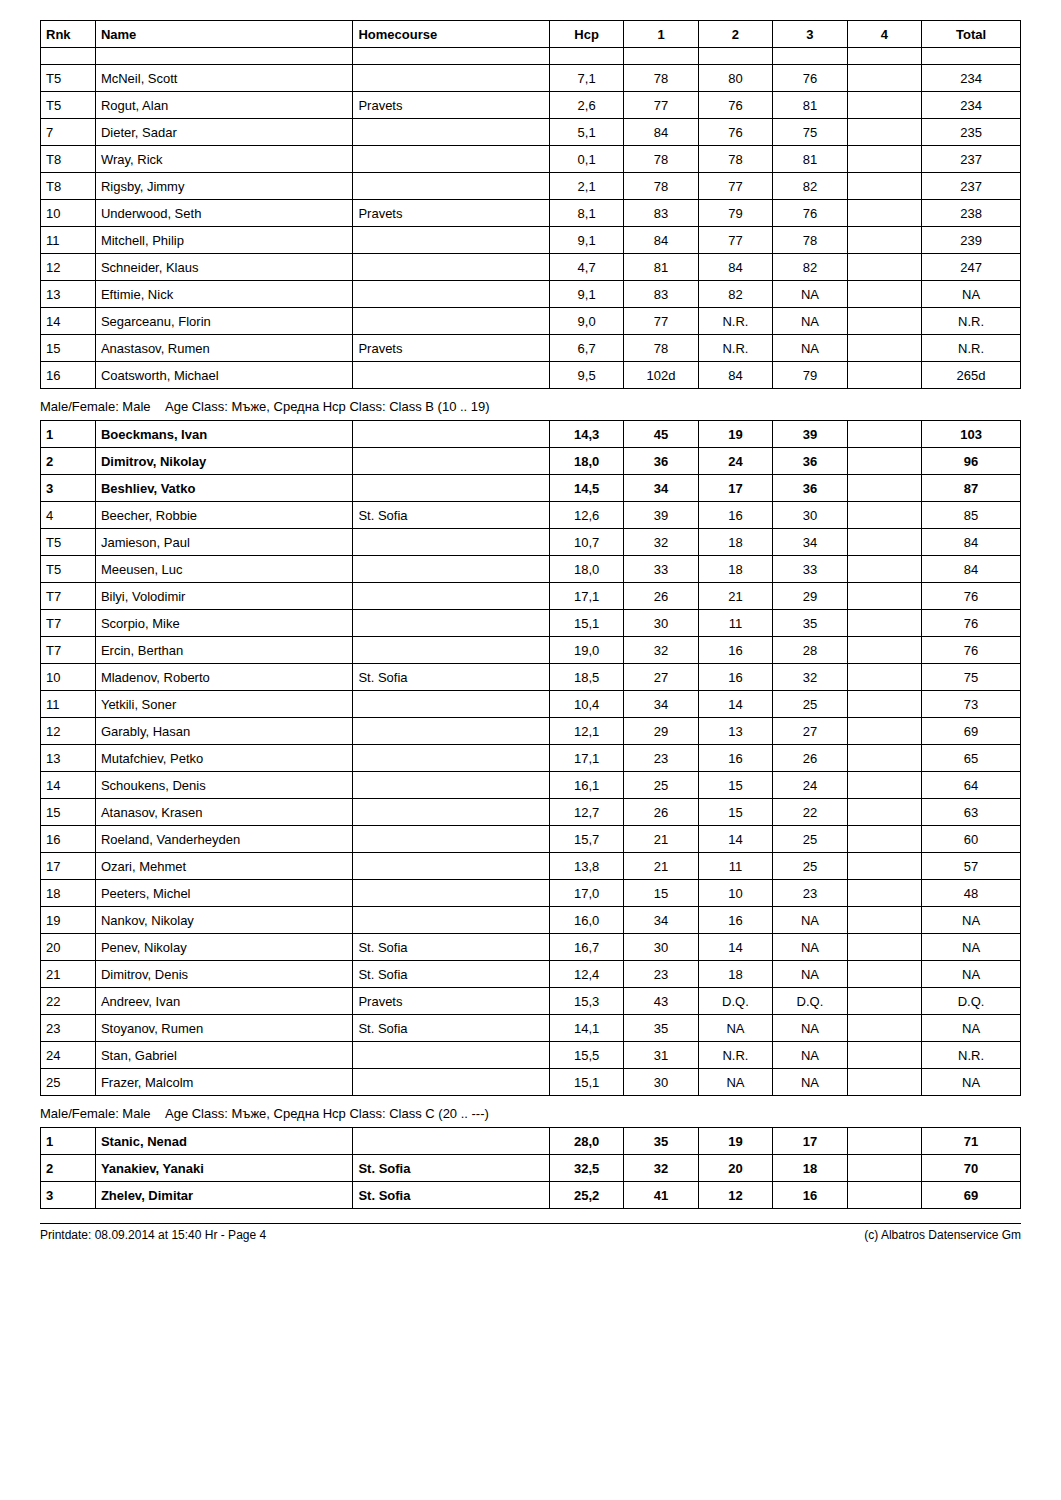| Rnk | Name | Homecourse | Hcp | 1 | 2 | 3 | 4 | Total |
| --- | --- | --- | --- | --- | --- | --- | --- | --- |
| T5 | McNeil, Scott | | 7,1 | 78 | 80 | 76 | | 234 |
| T5 | Rogut, Alan | Pravets | 2,6 | 77 | 76 | 81 | | 234 |
| 7 | Dieter, Sadar | | 5,1 | 84 | 76 | 75 | | 235 |
| T8 | Wray, Rick | | 0,1 | 78 | 78 | 81 | | 237 |
| T8 | Rigsby, Jimmy | | 2,1 | 78 | 77 | 82 | | 237 |
| 10 | Underwood, Seth | Pravets | 8,1 | 83 | 79 | 76 | | 238 |
| 11 | Mitchell, Philip | | 9,1 | 84 | 77 | 78 | | 239 |
| 12 | Schneider, Klaus | | 4,7 | 81 | 84 | 82 | | 247 |
| 13 | Eftimie, Nick | | 9,1 | 83 | 82 | NA | | NA |
| 14 | Segarceanu, Florin | | 9,0 | 77 | N.R. | NA | | N.R. |
| 15 | Anastasov, Rumen | Pravets | 6,7 | 78 | N.R. | NA | | N.R. |
| 16 | Coatsworth, Michael | | 9,5 | 102d | 84 | 79 | | 265d |
Male/Female: Male Age Class: Мъже, Средна Hcp Class: Class B (10 .. 19)
| 1 | Boeckmans, Ivan | | 14,3 | 45 | 19 | 39 | | 103 |
| 2 | Dimitrov, Nikolay | | 18,0 | 36 | 24 | 36 | | 96 |
| 3 | Beshliev, Vatko | | 14,5 | 34 | 17 | 36 | | 87 |
| 4 | Beecher, Robbie | St. Sofia | 12,6 | 39 | 16 | 30 | | 85 |
| T5 | Jamieson, Paul | | 10,7 | 32 | 18 | 34 | | 84 |
| T5 | Meeusen, Luc | | 18,0 | 33 | 18 | 33 | | 84 |
| T7 | Bilyi, Volodimir | | 17,1 | 26 | 21 | 29 | | 76 |
| T7 | Scorpio, Mike | | 15,1 | 30 | 11 | 35 | | 76 |
| T7 | Ercin, Berthan | | 19,0 | 32 | 16 | 28 | | 76 |
| 10 | Mladenov, Roberto | St. Sofia | 18,5 | 27 | 16 | 32 | | 75 |
| 11 | Yetkili, Soner | | 10,4 | 34 | 14 | 25 | | 73 |
| 12 | Garably, Hasan | | 12,1 | 29 | 13 | 27 | | 69 |
| 13 | Mutafchiev, Petko | | 17,1 | 23 | 16 | 26 | | 65 |
| 14 | Schoukens, Denis | | 16,1 | 25 | 15 | 24 | | 64 |
| 15 | Atanasov, Krasen | | 12,7 | 26 | 15 | 22 | | 63 |
| 16 | Roeland, Vanderheyden | | 15,7 | 21 | 14 | 25 | | 60 |
| 17 | Ozari, Mehmet | | 13,8 | 21 | 11 | 25 | | 57 |
| 18 | Peeters, Michel | | 17,0 | 15 | 10 | 23 | | 48 |
| 19 | Nankov, Nikolay | | 16,0 | 34 | 16 | NA | | NA |
| 20 | Penev, Nikolay | St. Sofia | 16,7 | 30 | 14 | NA | | NA |
| 21 | Dimitrov, Denis | St. Sofia | 12,4 | 23 | 18 | NA | | NA |
| 22 | Andreev, Ivan | Pravets | 15,3 | 43 | D.Q. | D.Q. | | D.Q. |
| 23 | Stoyanov, Rumen | St. Sofia | 14,1 | 35 | NA | NA | | NA |
| 24 | Stan, Gabriel | | 15,5 | 31 | N.R. | NA | | N.R. |
| 25 | Frazer, Malcolm | | 15,1 | 30 | NA | NA | | NA |
Male/Female: Male Age Class: Мъже, Средна Hcp Class: Class C (20 .. ---)
| 1 | Stanic, Nenad | | 28,0 | 35 | 19 | 17 | | 71 |
| 2 | Yanakiev, Yanaki | St. Sofia | 32,5 | 32 | 20 | 18 | | 70 |
| 3 | Zhelev, Dimitar | St. Sofia | 25,2 | 41 | 12 | 16 | | 69 |
Printdate: 08.09.2014 at 15:40 Hr - Page 4
(c) Albatros Datenservice Gm